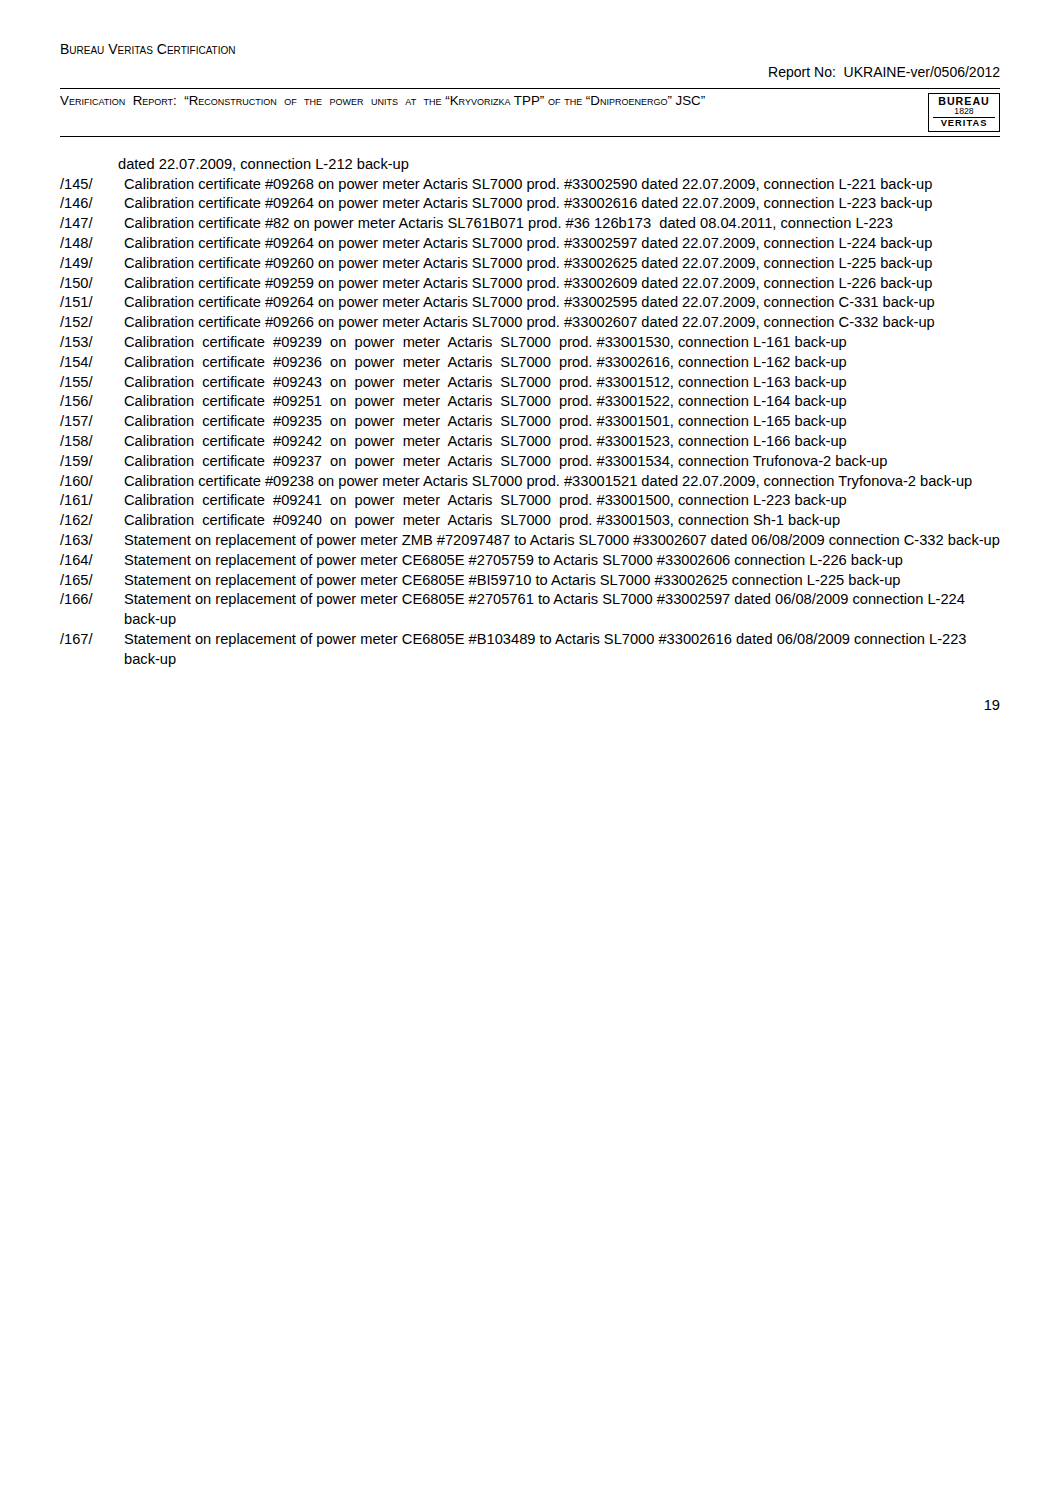Bureau Veritas Certification
Report No: UKRAINE-ver/0506/2012
Verification Report: “Reconstruction of the power units at the “Kryvorizka TPP” of the “Dniproenergo” JSC”
BUREAU
1828
VERITAS
dated 22.07.2009, connection L-212 back-up
| /145/ | Calibration certificate #09268 on power meter Actaris SL7000 prod. #33002590 dated 22.07.2009, connection L-221 back-up |
| /146/ | Calibration certificate #09264 on power meter Actaris SL7000 prod. #33002616 dated 22.07.2009, connection L-223 back-up |
| /147/ | Calibration certificate #82 on power meter Actaris SL761B071 prod. #36 126b173 dated 08.04.2011, connection L-223 |
| /148/ | Calibration certificate #09264 on power meter Actaris SL7000 prod. #33002597 dated 22.07.2009, connection L-224 back-up |
| /149/ | Calibration certificate #09260 on power meter Actaris SL7000 prod. #33002625 dated 22.07.2009, connection L-225 back-up |
| /150/ | Calibration certificate #09259 on power meter Actaris SL7000 prod. #33002609 dated 22.07.2009, connection L-226 back-up |
| /151/ | Calibration certificate #09264 on power meter Actaris SL7000 prod. #33002595 dated 22.07.2009, connection C-331 back-up |
| /152/ | Calibration certificate #09266 on power meter Actaris SL7000 prod. #33002607 dated 22.07.2009, connection C-332 back-up |
| /153/ | Calibration certificate #09239 on power meter Actaris SL7000 prod. #33001530, connection L-161 back-up |
| /154/ | Calibration certificate #09236 on power meter Actaris SL7000 prod. #33002616, connection L-162 back-up |
| /155/ | Calibration certificate #09243 on power meter Actaris SL7000 prod. #33001512, connection L-163 back-up |
| /156/ | Calibration certificate #09251 on power meter Actaris SL7000 prod. #33001522, connection L-164 back-up |
| /157/ | Calibration certificate #09235 on power meter Actaris SL7000 prod. #33001501, connection L-165 back-up |
| /158/ | Calibration certificate #09242 on power meter Actaris SL7000 prod. #33001523, connection L-166 back-up |
| /159/ | Calibration certificate #09237 on power meter Actaris SL7000 prod. #33001534, connection Trufonova-2 back-up |
| /160/ | Calibration certificate #09238 on power meter Actaris SL7000 prod. #33001521 dated 22.07.2009, connection Tryfonova-2 back-up |
| /161/ | Calibration certificate #09241 on power meter Actaris SL7000 prod. #33001500, connection L-223 back-up |
| /162/ | Calibration certificate #09240 on power meter Actaris SL7000 prod. #33001503, connection Sh-1 back-up |
| /163/ | Statement on replacement of power meter ZMB #72097487 to Actaris SL7000 #33002607 dated 06/08/2009 connection C-332 back-up |
| /164/ | Statement on replacement of power meter CE6805E #2705759 to Actaris SL7000 #33002606 connection L-226 back-up |
| /165/ | Statement on replacement of power meter CE6805E #BI59710 to Actaris SL7000 #33002625 connection L-225 back-up |
| /166/ | Statement on replacement of power meter CE6805E #2705761 to Actaris SL7000 #33002597 dated 06/08/2009 connection L-224 back-up |
| /167/ | Statement on replacement of power meter CE6805E #B103489 to Actaris SL7000 #33002616 dated 06/08/2009 connection L-223 back-up |
19